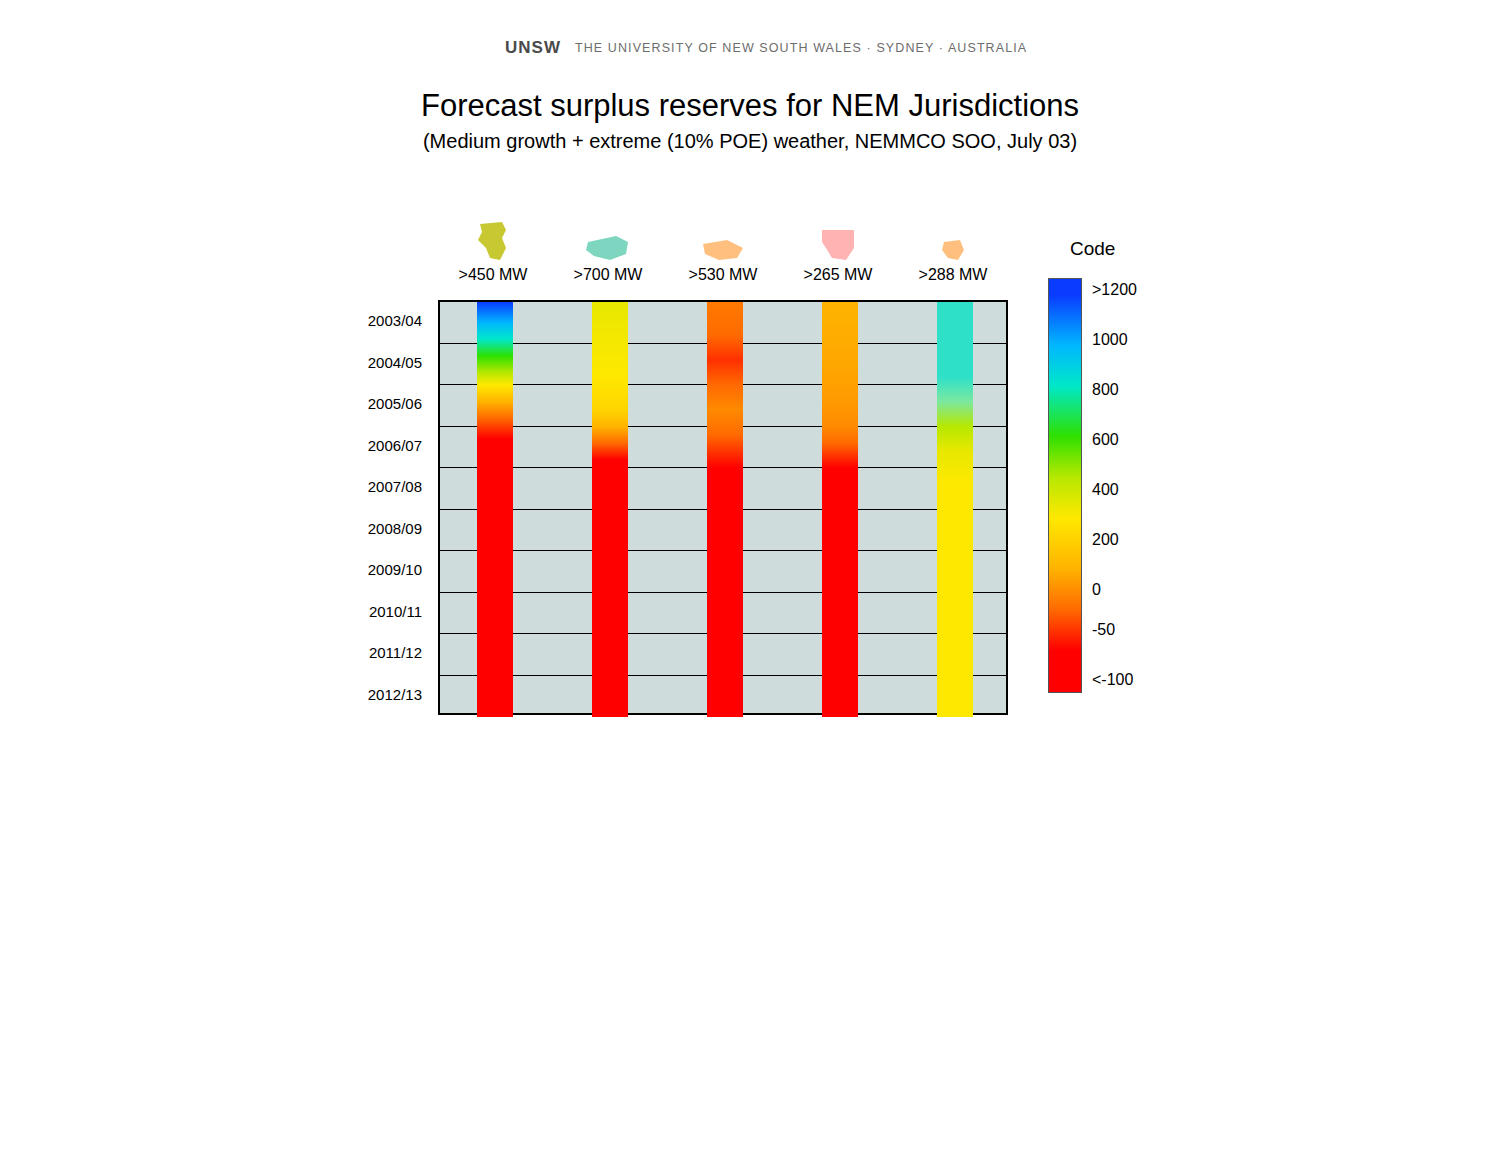UNSW THE UNIVERSITY OF NEW SOUTH WALES · SYDNEY · AUSTRALIA
Forecast surplus reserves for NEM Jurisdictions
(Medium growth + extreme (10% POE) weather, NEMMCO SOO, July 03)
>450 MW
>700 MW
>530 MW
>265 MW
>288 MW
2003/04
2004/05
2005/06
2006/07
2007/08
2008/09
2009/10
2010/11
2011/12
2012/13
Code
>1200 1000 800 600 400 200 0 -50 <-100